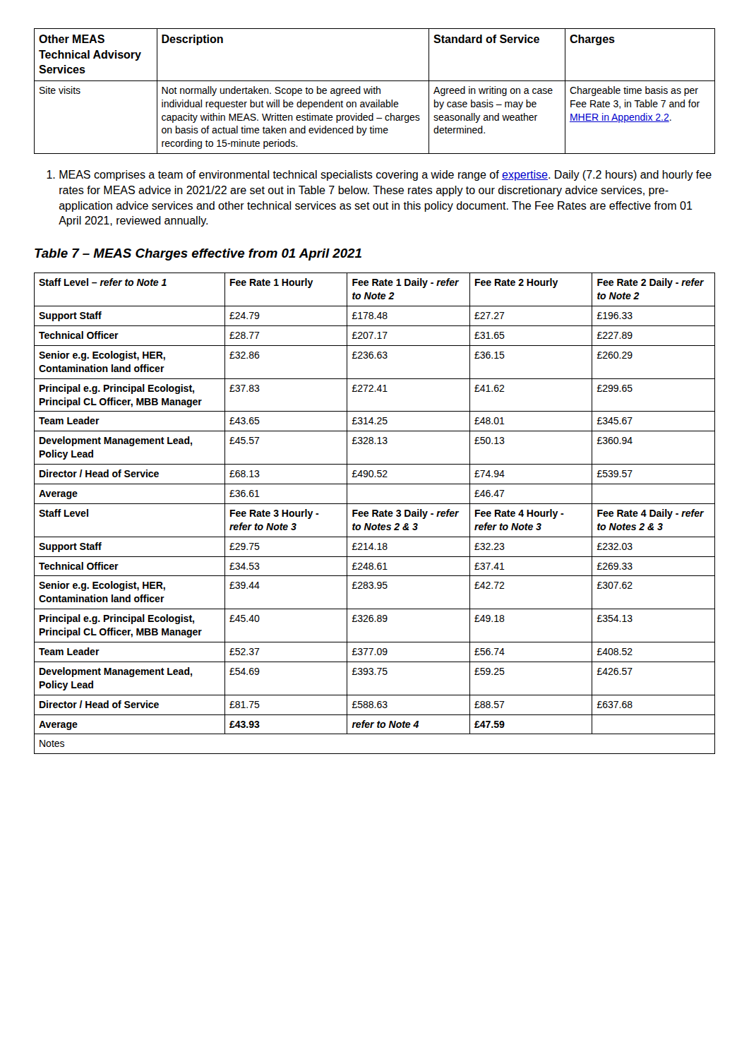| Other MEAS Technical Advisory Services | Description | Standard of Service | Charges |
| --- | --- | --- | --- |
| Site visits | Not normally undertaken. Scope to be agreed with individual requester but will be dependent on available capacity within MEAS. Written estimate provided – charges on basis of actual time taken and evidenced by time recording to 15-minute periods. | Agreed in writing on a case by case basis – may be seasonally and weather determined. | Chargeable time basis as per Fee Rate 3, in Table 7 and for MHER in Appendix 2.2 . |
MEAS comprises a team of environmental technical specialists covering a wide range of expertise. Daily (7.2 hours) and hourly fee rates for MEAS advice in 2021/22 are set out in Table 7 below. These rates apply to our discretionary advice services, pre-application advice services and other technical services as set out in this policy document. The Fee Rates are effective from 01 April 2021, reviewed annually.
Table 7 – MEAS Charges effective from 01 April 2021
| Staff Level – refer to Note 1 | Fee Rate 1 Hourly | Fee Rate 1 Daily - refer to Note 2 | Fee Rate 2 Hourly | Fee Rate 2 Daily - refer to Note 2 |
| --- | --- | --- | --- | --- |
| Support Staff | £24.79 | £178.48 | £27.27 | £196.33 |
| Technical Officer | £28.77 | £207.17 | £31.65 | £227.89 |
| Senior e.g. Ecologist, HER, Contamination land officer | £32.86 | £236.63 | £36.15 | £260.29 |
| Principal e.g. Principal Ecologist, Principal CL Officer, MBB Manager | £37.83 | £272.41 | £41.62 | £299.65 |
| Team Leader | £43.65 | £314.25 | £48.01 | £345.67 |
| Development Management Lead, Policy Lead | £45.57 | £328.13 | £50.13 | £360.94 |
| Director / Head of Service | £68.13 | £490.52 | £74.94 | £539.57 |
| Average | £36.61 | | £46.47 | |
| Staff Level | Fee Rate 3 Hourly - refer to Note 3 | Fee Rate 3 Daily - refer to Notes 2 & 3 | Fee Rate 4 Hourly - refer to Note 3 | Fee Rate 4 Daily - refer to Notes 2 & 3 |
| Support Staff | £29.75 | £214.18 | £32.23 | £232.03 |
| Technical Officer | £34.53 | £248.61 | £37.41 | £269.33 |
| Senior e.g. Ecologist, HER, Contamination land officer | £39.44 | £283.95 | £42.72 | £307.62 |
| Principal e.g. Principal Ecologist, Principal CL Officer, MBB Manager | £45.40 | £326.89 | £49.18 | £354.13 |
| Team Leader | £52.37 | £377.09 | £56.74 | £408.52 |
| Development Management Lead, Policy Lead | £54.69 | £393.75 | £59.25 | £426.57 |
| Director / Head of Service | £81.75 | £588.63 | £88.57 | £637.68 |
| Average | £43.93 | refer to Note 4 | £47.59 | |
| Notes |